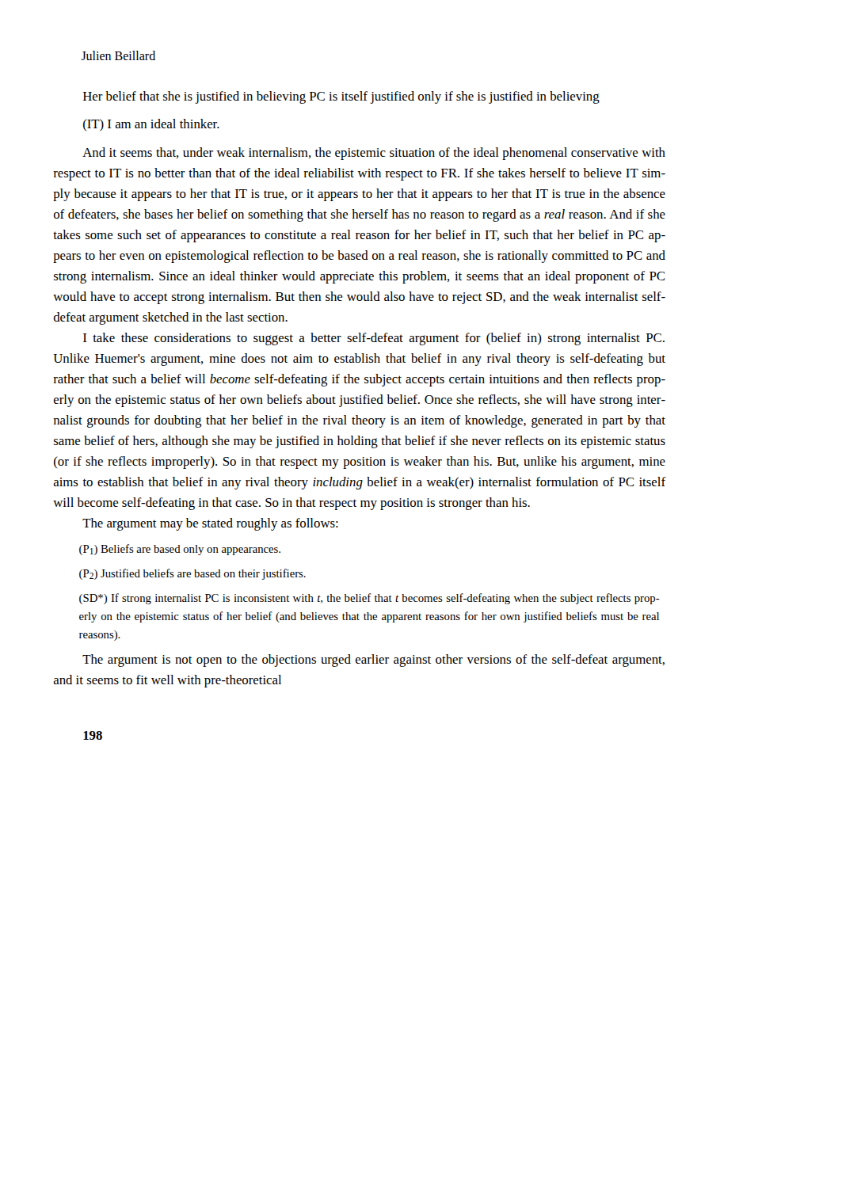Julien Beillard
Her belief that she is justified in believing PC is itself justified only if she is justified in believing
(IT) I am an ideal thinker.
And it seems that, under weak internalism, the epistemic situation of the ideal phenomenal conservative with respect to IT is no better than that of the ideal reliabilist with respect to FR. If she takes herself to believe IT simply because it appears to her that IT is true, or it appears to her that it appears to her that IT is true in the absence of defeaters, she bases her belief on something that she herself has no reason to regard as a real reason. And if she takes some such set of appearances to constitute a real reason for her belief in IT, such that her belief in PC appears to her even on epistemological reflection to be based on a real reason, she is rationally committed to PC and strong internalism. Since an ideal thinker would appreciate this problem, it seems that an ideal proponent of PC would have to accept strong internalism. But then she would also have to reject SD, and the weak internalist self-defeat argument sketched in the last section.
I take these considerations to suggest a better self-defeat argument for (belief in) strong internalist PC. Unlike Huemer's argument, mine does not aim to establish that belief in any rival theory is self-defeating but rather that such a belief will become self-defeating if the subject accepts certain intuitions and then reflects properly on the epistemic status of her own beliefs about justified belief. Once she reflects, she will have strong internalist grounds for doubting that her belief in the rival theory is an item of knowledge, generated in part by that same belief of hers, although she may be justified in holding that belief if she never reflects on its epistemic status (or if she reflects improperly). So in that respect my position is weaker than his. But, unlike his argument, mine aims to establish that belief in any rival theory including belief in a weak(er) internalist formulation of PC itself will become self-defeating in that case. So in that respect my position is stronger than his.
The argument may be stated roughly as follows:
(P1) Beliefs are based only on appearances.
(P2) Justified beliefs are based on their justifiers.
(SD*) If strong internalist PC is inconsistent with t, the belief that t becomes self-defeating when the subject reflects properly on the epistemic status of her belief (and believes that the apparent reasons for her own justified beliefs must be real reasons).
The argument is not open to the objections urged earlier against other versions of the self-defeat argument, and it seems to fit well with pre-theoretical
198